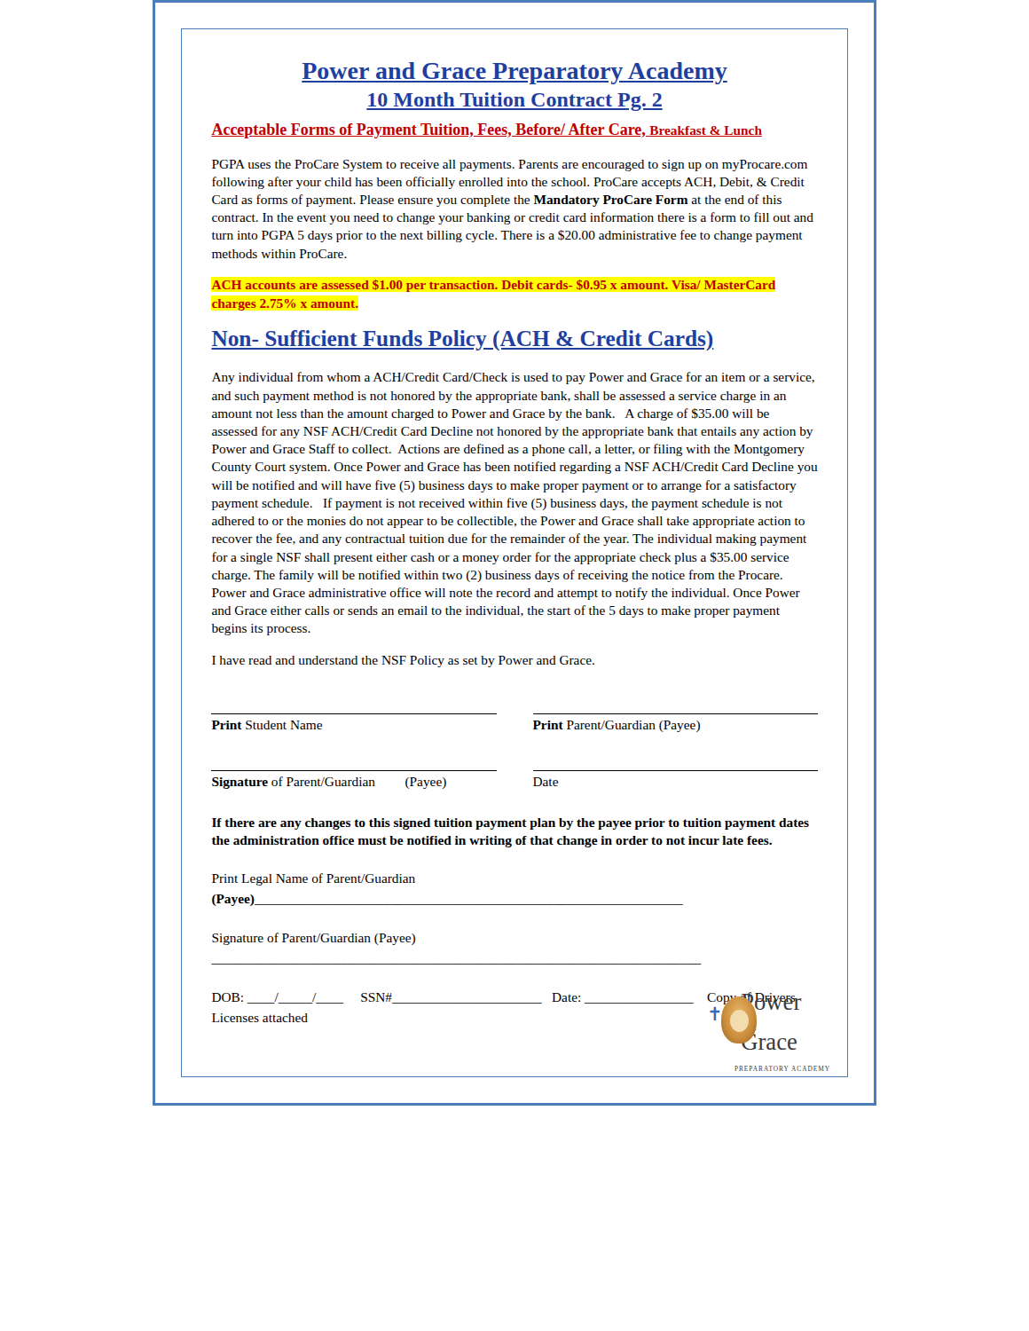Power and Grace Preparatory Academy
10 Month Tuition Contract Pg. 2
Acceptable Forms of Payment Tuition, Fees, Before/ After Care, Breakfast & Lunch
PGPA uses the ProCare System to receive all payments. Parents are encouraged to sign up on myProcare.com following after your child has been officially enrolled into the school. ProCare accepts ACH, Debit, & Credit Card as forms of payment. Please ensure you complete the Mandatory ProCare Form at the end of this contract. In the event you need to change your banking or credit card information there is a form to fill out and turn into PGPA 5 days prior to the next billing cycle. There is a $20.00 administrative fee to change payment methods within ProCare.
ACH accounts are assessed $1.00 per transaction. Debit cards- $0.95 x amount. Visa/ MasterCard charges 2.75% x amount.
Non- Sufficient Funds Policy (ACH & Credit Cards)
Any individual from whom a ACH/Credit Card/Check is used to pay Power and Grace for an item or a service, and such payment method is not honored by the appropriate bank, shall be assessed a service charge in an amount not less than the amount charged to Power and Grace by the bank. A charge of $35.00 will be assessed for any NSF ACH/Credit Card Decline not honored by the appropriate bank that entails any action by Power and Grace Staff to collect. Actions are defined as a phone call, a letter, or filing with the Montgomery County Court system. Once Power and Grace has been notified regarding a NSF ACH/Credit Card Decline you will be notified and will have five (5) business days to make proper payment or to arrange for a satisfactory payment schedule. If payment is not received within five (5) business days, the payment schedule is not adhered to or the monies do not appear to be collectible, the Power and Grace shall take appropriate action to recover the fee, and any contractual tuition due for the remainder of the year. The individual making payment for a single NSF shall present either cash or a money order for the appropriate check plus a $35.00 service charge. The family will be notified within two (2) business days of receiving the notice from the Procare. Power and Grace administrative office will note the record and attempt to notify the individual. Once Power and Grace either calls or sends an email to the individual, the start of the 5 days to make proper payment begins its process.
I have read and understand the NSF Policy as set by Power and Grace.
Print Student Name
Print Parent/Guardian (Payee)
Signature of Parent/Guardian(Payee)
Date
If there are any changes to this signed tuition payment plan by the payee prior to tuition payment dates the administration office must be notified in writing of that change in order to not incur late fees.
Print Legal Name of Parent/Guardian (Payee)_______________________________________________________________
Signature of Parent/Guardian (Payee) ________________________________________________________________________
DOB: ____/_____/____ SSN#______________________ Date: ________________ Copy of Drivers Licenses attached
✝
Power
and
Grace
PREPARATORY ACADEMY